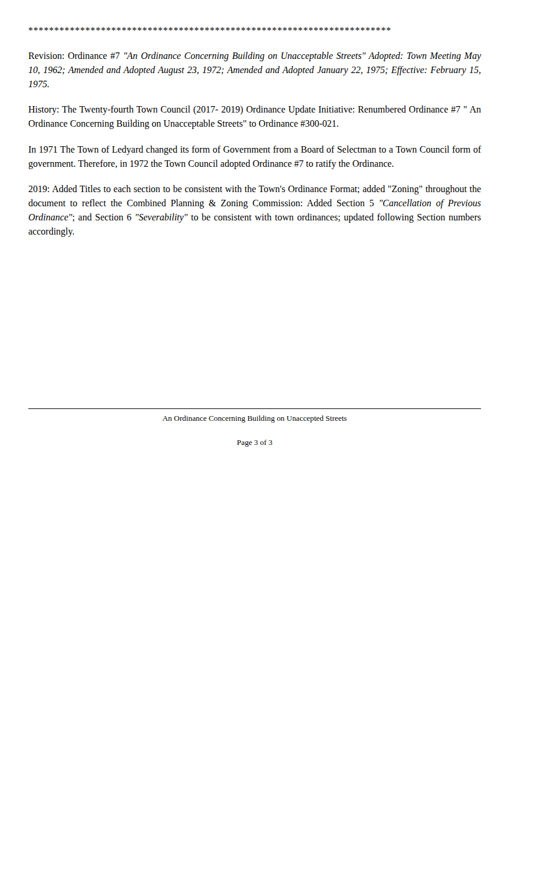**********************************************************************
Revision: Ordinance #7 "An Ordinance Concerning Building on Unacceptable Streets" Adopted: Town Meeting May 10, 1962; Amended and Adopted August 23, 1972; Amended and Adopted January 22, 1975; Effective: February 15, 1975.
History: The Twenty-fourth Town Council (2017- 2019) Ordinance Update Initiative: Renumbered Ordinance #7 " An Ordinance Concerning Building on Unacceptable Streets" to Ordinance #300-021.
In 1971 The Town of Ledyard changed its form of Government from a Board of Selectman to a Town Council form of government. Therefore, in 1972 the Town Council adopted Ordinance #7 to ratify the Ordinance.
2019: Added Titles to each section to be consistent with the Town's Ordinance Format; added "Zoning" throughout the document to reflect the Combined Planning & Zoning Commission: Added Section 5 "Cancellation of Previous Ordinance"; and Section 6 "Severability" to be consistent with town ordinances; updated following Section numbers accordingly.
An Ordinance Concerning Building on Unaccepted Streets
Page 3 of 3